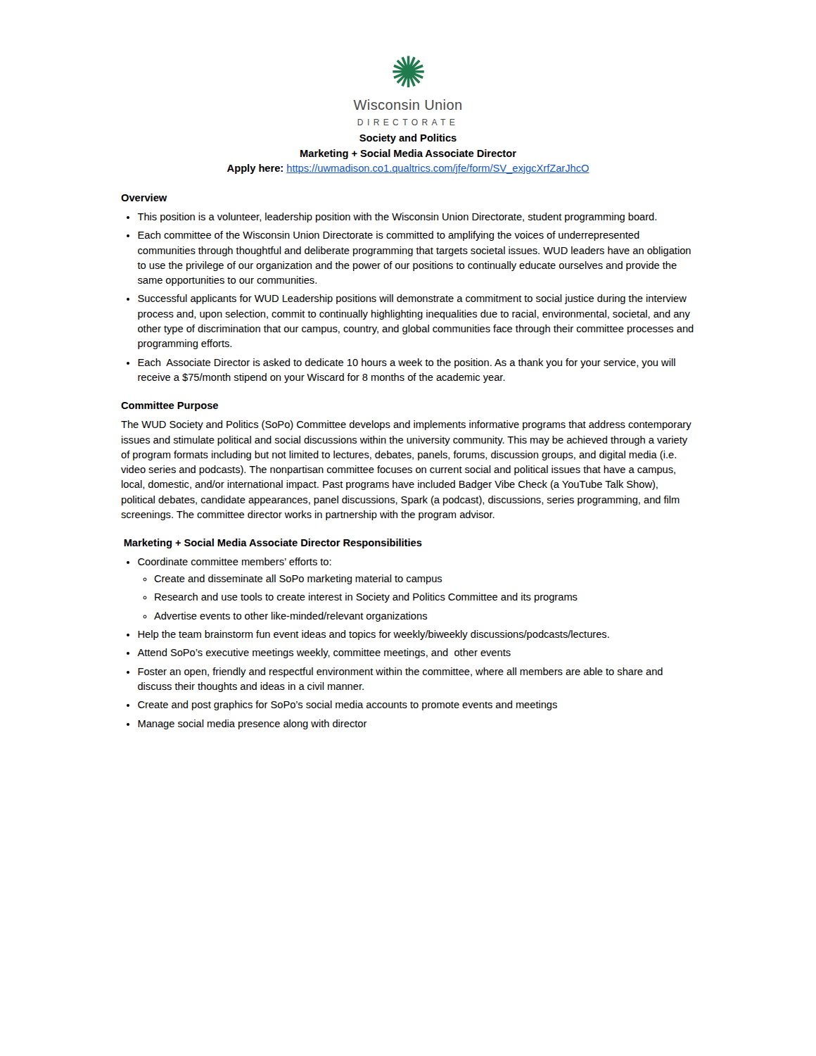✺ Wisconsin Union DIRECTORATE
Society and Politics
Marketing + Social Media Associate Director
Apply here: https://uwmadison.co1.qualtrics.com/jfe/form/SV_exjgcXrfZarJhcO
Overview
This position is a volunteer, leadership position with the Wisconsin Union Directorate, student programming board.
Each committee of the Wisconsin Union Directorate is committed to amplifying the voices of underrepresented communities through thoughtful and deliberate programming that targets societal issues. WUD leaders have an obligation to use the privilege of our organization and the power of our positions to continually educate ourselves and provide the same opportunities to our communities.
Successful applicants for WUD Leadership positions will demonstrate a commitment to social justice during the interview process and, upon selection, commit to continually highlighting inequalities due to racial, environmental, societal, and any other type of discrimination that our campus, country, and global communities face through their committee processes and programming efforts.
Each Associate Director is asked to dedicate 10 hours a week to the position. As a thank you for your service, you will receive a $75/month stipend on your Wiscard for 8 months of the academic year.
Committee Purpose
The WUD Society and Politics (SoPo) Committee develops and implements informative programs that address contemporary issues and stimulate political and social discussions within the university community. This may be achieved through a variety of program formats including but not limited to lectures, debates, panels, forums, discussion groups, and digital media (i.e. video series and podcasts). The nonpartisan committee focuses on current social and political issues that have a campus, local, domestic, and/or international impact. Past programs have included Badger Vibe Check (a YouTube Talk Show), political debates, candidate appearances, panel discussions, Spark (a podcast), discussions, series programming, and film screenings. The committee director works in partnership with the program advisor.
Marketing + Social Media Associate Director Responsibilities
Coordinate committee members’ efforts to:
Create and disseminate all SoPo marketing material to campus
Research and use tools to create interest in Society and Politics Committee and its programs
Advertise events to other like-minded/relevant organizations
Help the team brainstorm fun event ideas and topics for weekly/biweekly discussions/podcasts/lectures.
Attend SoPo’s executive meetings weekly, committee meetings, and other events
Foster an open, friendly and respectful environment within the committee, where all members are able to share and discuss their thoughts and ideas in a civil manner.
Create and post graphics for SoPo’s social media accounts to promote events and meetings
Manage social media presence along with director